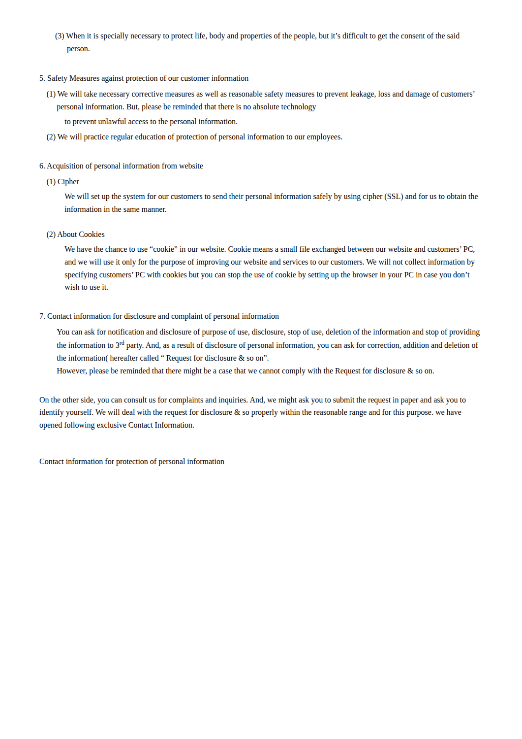(3) When it is specially necessary to protect life, body and properties of the people, but it’s difficult to get the consent of the said person.
5. Safety Measures against protection of our customer information
(1) We will take necessary corrective measures as well as reasonable safety measures to prevent leakage, loss and damage of customers’ personal information. But, please be reminded that there is no absolute technology
to prevent unlawful access to the personal information.
(2) We will practice regular education of protection of personal information to our employees.
6. Acquisition of personal information from website
(1) Cipher
We will set up the system for our customers to send their personal information safely by using cipher (SSL) and for us to obtain the information in the same manner.
(2) About Cookies
We have the chance to use “cookie” in our website. Cookie means a small file exchanged between our website and customers’ PC, and we will use it only for the purpose of improving our website and services to our customers. We will not collect information by specifying customers’ PC with cookies but you can stop the use of cookie by setting up the browser in your PC in case you don’t wish to use it.
7. Contact information for disclosure and complaint of personal information
You can ask for notification and disclosure of purpose of use, disclosure, stop of use, deletion of the information and stop of providing the information to 3rd party. And, as a result of disclosure of personal information, you can ask for correction, addition and deletion of the information( hereafter called “ Request for disclosure & so on”.
However, please be reminded that there might be a case that we cannot comply with the Request for disclosure & so on.
On the other side, you can consult us for complaints and inquiries. And, we might ask you to submit the request in paper and ask you to identify yourself. We will deal with the request for disclosure & so properly within the reasonable range and for this purpose. we have opened following exclusive Contact Information.
Contact information for protection of personal information